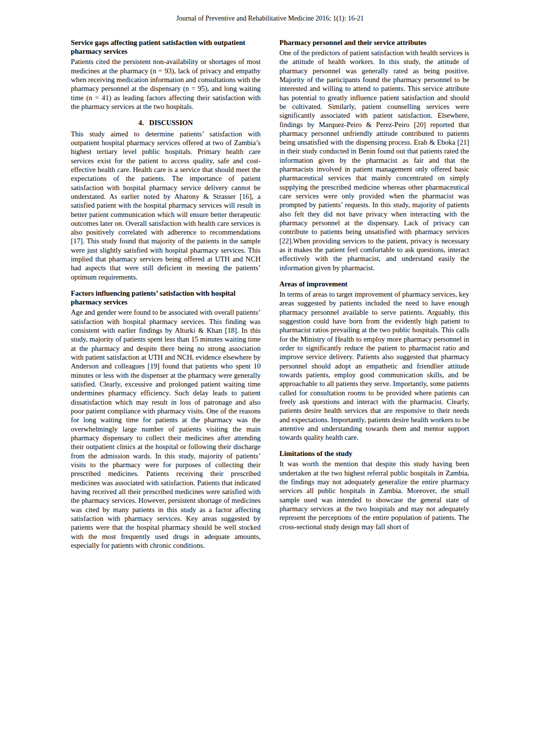Journal of Preventive and Rehabilitative Medicine 2016; 1(1): 16-21
Service gaps affecting patient satisfaction with outpatient pharmacy services
Patients cited the persistent non-availability or shortages of most medicines at the pharmacy (n = 93), lack of privacy and empathy when receiving medication information and consultations with the pharmacy personnel at the dispensary (n = 95), and long waiting time (n = 41) as leading factors affecting their satisfaction with the pharmacy services at the two hospitals.
4. DISCUSSION
This study aimed to determine patients’ satisfaction with outpatient hospital pharmacy services offered at two of Zambia’s highest tertiary level public hospitals. Primary health care services exist for the patient to access quality, safe and cost-effective health care. Health care is a service that should meet the expectations of the patients. The importance of patient satisfaction with hospital pharmacy service delivery cannot be understated. As earlier noted by Aharony & Strasser [16], a satisfied patient with the hospital pharmacy services will result in better patient communication which will ensure better therapeutic outcomes later on. Overall satisfaction with health care services is also positively correlated with adherence to recommendations [17]. This study found that majority of the patients in the sample were just slightly satisfied with hospital pharmacy services. This implied that pharmacy services being offered at UTH and NCH had aspects that were still deficient in meeting the patients’ optimum requirements.
Factors influencing patients’ satisfaction with hospital pharmacy services
Age and gender were found to be associated with overall patients’ satisfaction with hospital pharmacy services. This finding was consistent with earlier findings by Alturki & Khan [18]. In this study, majority of patients spent less than 15 minutes waiting time at the pharmacy and despite there being no strong association with patient satisfaction at UTH and NCH, evidence elsewhere by Anderson and colleagues [19] found that patients who spent 10 minutes or less with the dispenser at the pharmacy were generally satisfied. Clearly, excessive and prolonged patient waiting time undermines pharmacy efficiency. Such delay leads to patient dissatisfaction which may result in loss of patronage and also poor patient compliance with pharmacy visits. One of the reasons for long waiting time for patients at the pharmacy was the overwhelmingly large number of patients visiting the main pharmacy dispensary to collect their medicines after attending their outpatient clinics at the hospital or following their discharge from the admission wards. In this study, majority of patients’ visits to the pharmacy were for purposes of collecting their prescribed medicines. Patients receiving their prescribed medicines was associated with satisfaction. Patients that indicated having received all their prescribed medicines were satisfied with the pharmacy services. However, persistent shortage of medicines was cited by many patients in this study as a factor affecting satisfaction with pharmacy services. Key areas suggested by patients were that the hospital pharmacy should be well stocked with the most frequently used drugs in adequate amounts, especially for patients with chronic conditions.
Pharmacy personnel and their service attributes
One of the predictors of patient satisfaction with health services is the attitude of health workers. In this study, the attitude of pharmacy personnel was generally rated as being positive. Majority of the participants found the pharmacy personnel to be interested and willing to attend to patients. This service attribute has potential to greatly influence patient satisfaction and should be cultivated. Similarly, patient counselling services were significantly associated with patient satisfaction. Elsewhere, findings by Marquez-Peiro & Perez-Peiro [20] reported that pharmacy personnel unfriendly attitude contributed to patients being unsatisfied with the dispensing process. Erah & Eboka [21] in their study conducted in Benin found out that patients rated the information given by the pharmacist as fair and that the pharmacists involved in patient management only offered basic pharmaceutical services that mainly concentrated on simply supplying the prescribed medicine whereas other pharmaceutical care services were only provided when the pharmacist was prompted by patients’ requests. In this study, majority of patients also felt they did not have privacy when interacting with the pharmacy personnel at the dispensary. Lack of privacy can contribute to patients being unsatisfied with pharmacy services [22].When providing services to the patient, privacy is necessary as it makes the patient feel comfortable to ask questions, interact effectively with the pharmacist, and understand easily the information given by pharmacist.
Areas of improvement
In terms of areas to target improvement of pharmacy services, key areas suggested by patients included the need to have enough pharmacy personnel available to serve patients. Arguably, this suggestion could have born from the evidently high patient to pharmacist ratios prevailing at the two public hospitals. This calls for the Ministry of Health to employ more pharmacy personnel in order to significantly reduce the patient to pharmacist ratio and improve service delivery. Patients also suggested that pharmacy personnel should adopt an empathetic and friendlier attitude towards patients, employ good communication skills, and be approachable to all patients they serve. Importantly, some patients called for consultation rooms to be provided where patients can freely ask questions and interact with the pharmacist. Clearly, patients desire health services that are responsive to their needs and expectations. Importantly, patients desire health workers to be attentive and understanding towards them and mentor support towards quality health care.
Limitations of the study
It was worth the mention that despite this study having been undertaken at the two highest referral public hospitals in Zambia, the findings may not adequately generalize the entire pharmacy services all public hospitals in Zambia. Moreover, the small sample used was intended to showcase the general state of pharmacy services at the two hospitals and may not adequately represent the perceptions of the entire population of patients. The cross-sectional study design may fall short of